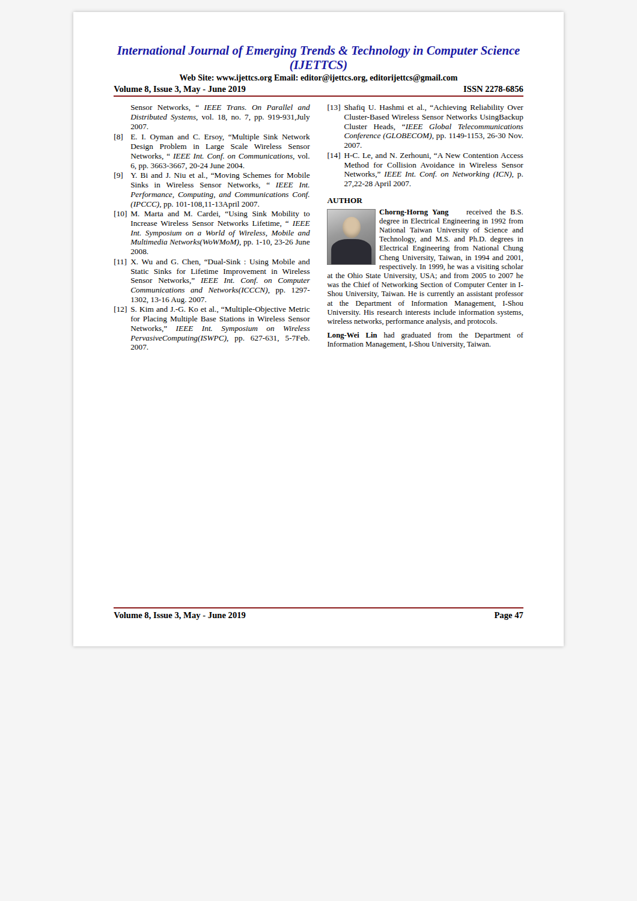International Journal of Emerging Trends & Technology in Computer Science (IJETTCS)
Web Site: www.ijettcs.org Email: editor@ijettcs.org, editorijettcs@gmail.com
Volume 8, Issue 3, May - June 2019 ISSN 2278-6856
Sensor Networks, “ IEEE Trans. On Parallel and Distributed Systems, vol. 18, no. 7, pp. 919-931,July 2007.
[8] E. I. Oyman and C. Ersoy, “Multiple Sink Network Design Problem in Large Scale Wireless Sensor Networks, “ IEEE Int. Conf. on Communications, vol. 6, pp. 3663-3667, 20-24 June 2004.
[9] Y. Bi and J. Niu et al., “Moving Schemes for Mobile Sinks in Wireless Sensor Networks, “ IEEE Int. Performance, Computing, and Communications Conf. (IPCCC), pp. 101-108,11-13April 2007.
[10] M. Marta and M. Cardei, “Using Sink Mobility to Increase Wireless Sensor Networks Lifetime, “ IEEE Int. Symposium on a World of Wireless, Mobile and Multimedia Networks(WoWMoM), pp. 1-10, 23-26 June 2008.
[11] X. Wu and G. Chen, “Dual-Sink : Using Mobile and Static Sinks for Lifetime Improvement in Wireless Sensor Networks,” IEEE Int. Conf. on Computer Communications and Networks(ICCCN), pp. 1297-1302, 13-16 Aug. 2007.
[12] S. Kim and J.-G. Ko et al., “Multiple-Objective Metric for Placing Multiple Base Stations in Wireless Sensor Networks,” IEEE Int. Symposium on Wireless PervasiveComputing(ISWPC), pp. 627-631, 5-7Feb. 2007.
[13] Shafiq U. Hashmi et al., “Achieving Reliability Over Cluster-Based Wireless Sensor Networks UsingBackup Cluster Heads, “IEEE Global Telecommunications Conference (GLOBECOM), pp. 1149-1153, 26-30 Nov. 2007.
[14] H-C. Le, and N. Zerhouni, “A New Contention Access Method for Collision Avoidance in Wireless Sensor Networks,” IEEE Int. Conf. on Networking (ICN), p. 27,22-28 April 2007.
AUTHOR
Chorng-Horng Yang received the B.S. degree in Electrical Engineering in 1992 from National Taiwan University of Science and Technology, and M.S. and Ph.D. degrees in Electrical Engineering from National Chung Cheng University, Taiwan, in 1994 and 2001, respectively. In 1999, he was a visiting scholar at the Ohio State University, USA; and from 2005 to 2007 he was the Chief of Networking Section of Computer Center in I-Shou University, Taiwan. He is currently an assistant professor at the Department of Information Management, I-Shou University. His research interests include information systems, wireless networks, performance analysis, and protocols.
Long-Wei Lin had graduated from the Department of Information Management, I-Shou University, Taiwan.
Volume 8, Issue 3, May - June 2019 Page 47